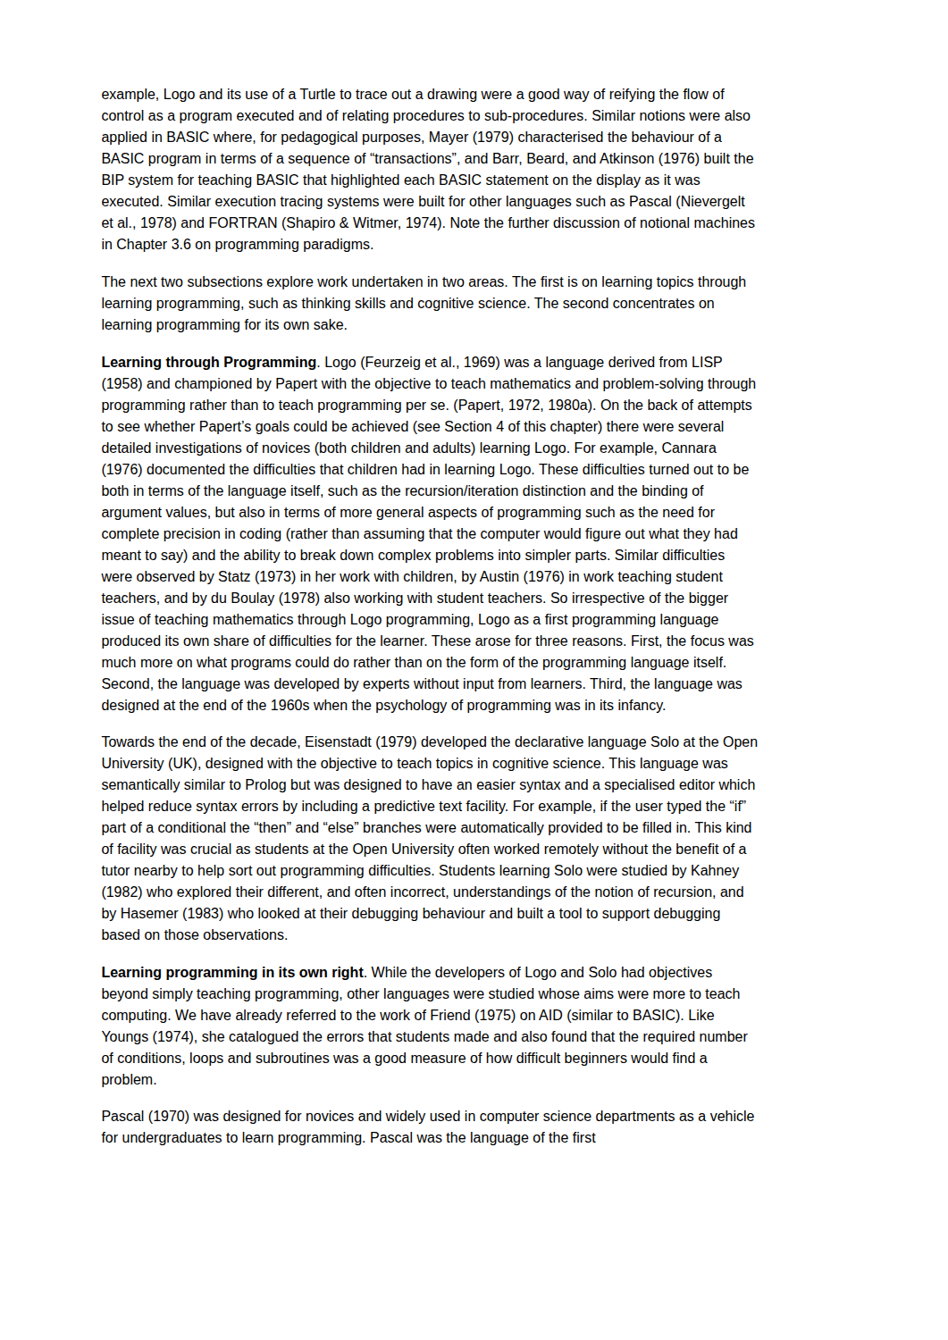example, Logo and its use of a Turtle to trace out a drawing were a good way of reifying the flow of control as a program executed and of relating procedures to sub-procedures. Similar notions were also applied in BASIC where, for pedagogical purposes, Mayer (1979) characterised the behaviour of a BASIC program in terms of a sequence of “transactions”, and Barr, Beard, and Atkinson (1976) built the BIP system for teaching BASIC that highlighted each BASIC statement on the display as it was executed. Similar execution tracing systems were built for other languages such as Pascal (Nievergelt et al., 1978) and FORTRAN (Shapiro & Witmer, 1974). Note the further discussion of notional machines in Chapter 3.6 on programming paradigms.
The next two subsections explore work undertaken in two areas. The first is on learning topics through learning programming, such as thinking skills and cognitive science. The second concentrates on learning programming for its own sake.
Learning through Programming. Logo (Feurzeig et al., 1969) was a language derived from LISP (1958) and championed by Papert with the objective to teach mathematics and problem-solving through programming rather than to teach programming per se. (Papert, 1972, 1980a). On the back of attempts to see whether Papert’s goals could be achieved (see Section 4 of this chapter) there were several detailed investigations of novices (both children and adults) learning Logo. For example, Cannara (1976) documented the difficulties that children had in learning Logo. These difficulties turned out to be both in terms of the language itself, such as the recursion/iteration distinction and the binding of argument values, but also in terms of more general aspects of programming such as the need for complete precision in coding (rather than assuming that the computer would figure out what they had meant to say) and the ability to break down complex problems into simpler parts. Similar difficulties were observed by Statz (1973) in her work with children, by Austin (1976) in work teaching student teachers, and by du Boulay (1978) also working with student teachers. So irrespective of the bigger issue of teaching mathematics through Logo programming, Logo as a first programming language produced its own share of difficulties for the learner. These arose for three reasons. First, the focus was much more on what programs could do rather than on the form of the programming language itself. Second, the language was developed by experts without input from learners. Third, the language was designed at the end of the 1960s when the psychology of programming was in its infancy.
Towards the end of the decade, Eisenstadt (1979) developed the declarative language Solo at the Open University (UK), designed with the objective to teach topics in cognitive science. This language was semantically similar to Prolog but was designed to have an easier syntax and a specialised editor which helped reduce syntax errors by including a predictive text facility. For example, if the user typed the “if” part of a conditional the “then” and “else” branches were automatically provided to be filled in. This kind of facility was crucial as students at the Open University often worked remotely without the benefit of a tutor nearby to help sort out programming difficulties. Students learning Solo were studied by Kahney (1982) who explored their different, and often incorrect, understandings of the notion of recursion, and by Hasemer (1983) who looked at their debugging behaviour and built a tool to support debugging based on those observations.
Learning programming in its own right. While the developers of Logo and Solo had objectives beyond simply teaching programming, other languages were studied whose aims were more to teach computing. We have already referred to the work of Friend (1975) on AID (similar to BASIC). Like Youngs (1974), she catalogued the errors that students made and also found that the required number of conditions, loops and subroutines was a good measure of how difficult beginners would find a problem.
Pascal (1970) was designed for novices and widely used in computer science departments as a vehicle for undergraduates to learn programming. Pascal was the language of the first